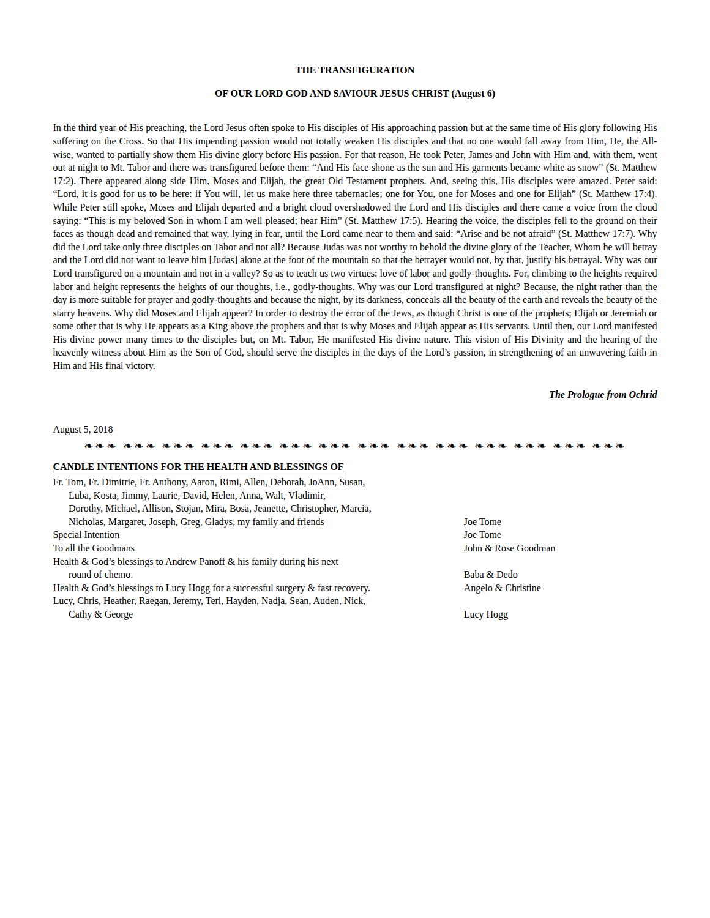THE TRANSFIGURATION OF OUR LORD GOD AND SAVIOUR JESUS CHRIST (August 6)
In the third year of His preaching, the Lord Jesus often spoke to His disciples of His approaching passion but at the same time of His glory following His suffering on the Cross. So that His impending passion would not totally weaken His disciples and that no one would fall away from Him, He, the All-wise, wanted to partially show them His divine glory before His passion. For that reason, He took Peter, James and John with Him and, with them, went out at night to Mt. Tabor and there was transfigured before them: “And His face shone as the sun and His garments became white as snow” (St. Matthew 17:2). There appeared along side Him, Moses and Elijah, the great Old Testament prophets. And, seeing this, His disciples were amazed. Peter said: “Lord, it is good for us to be here: if You will, let us make here three tabernacles; one for You, one for Moses and one for Elijah” (St. Matthew 17:4). While Peter still spoke, Moses and Elijah departed and a bright cloud overshadowed the Lord and His disciples and there came a voice from the cloud saying: “This is my beloved Son in whom I am well pleased; hear Him” (St. Matthew 17:5). Hearing the voice, the disciples fell to the ground on their faces as though dead and remained that way, lying in fear, until the Lord came near to them and said: “Arise and be not afraid” (St. Matthew 17:7). Why did the Lord take only three disciples on Tabor and not all? Because Judas was not worthy to behold the divine glory of the Teacher, Whom he will betray and the Lord did not want to leave him [Judas] alone at the foot of the mountain so that the betrayer would not, by that, justify his betrayal. Why was our Lord transfigured on a mountain and not in a valley? So as to teach us two virtues: love of labor and godly-thoughts. For, climbing to the heights required labor and height represents the heights of our thoughts, i.e., godly-thoughts. Why was our Lord transfigured at night? Because, the night rather than the day is more suitable for prayer and godly-thoughts and because the night, by its darkness, conceals all the beauty of the earth and reveals the beauty of the starry heavens. Why did Moses and Elijah appear? In order to destroy the error of the Jews, as though Christ is one of the prophets; Elijah or Jeremiah or some other that is why He appears as a King above the prophets and that is why Moses and Elijah appear as His servants. Until then, our Lord manifested His divine power many times to the disciples but, on Mt. Tabor, He manifested His divine nature. This vision of His Divinity and the hearing of the heavenly witness about Him as the Son of God, should serve the disciples in the days of the Lord’s passion, in strengthening of an unwavering faith in Him and His final victory.
The Prologue from Ochrid
August 5, 2018
❧❧❧ ❧❧❧ ❧❧❧ ❧❧❧ ❧❧❧ ❧❧❧ ❧❧❧ ❧❧❧ ❧❧❧ ❧❧❧ ❧❧❧ ❧❧❧ ❧❧❧ ❧❧❧
CANDLE INTENTIONS FOR THE HEALTH AND BLESSINGS OF
| Fr. Tom, Fr. Dimitrie, Fr. Anthony, Aaron, Rimi, Allen, Deborah, JoAnn, Susan, | |
| Luba, Kosta, Jimmy, Laurie, David, Helen, Anna, Walt, Vladimir, | |
| Dorothy, Michael, Allison, Stojan, Mira, Bosa, Jeanette, Christopher, Marcia, | |
| Nicholas, Margaret, Joseph, Greg, Gladys, my family and friends | Joe Tome |
| Special Intention | Joe Tome |
| To all the Goodmans | John & Rose Goodman |
| Health & God’s blessings to Andrew Panoff & his family during his next | |
| round of chemo. | Baba & Dedo |
| Health & God’s blessings to Lucy Hogg for a successful surgery & fast recovery. | Angelo & Christine |
| Lucy, Chris, Heather, Raegan, Jeremy, Teri, Hayden, Nadja, Sean, Auden, Nick, | |
| Cathy & George | Lucy Hogg |